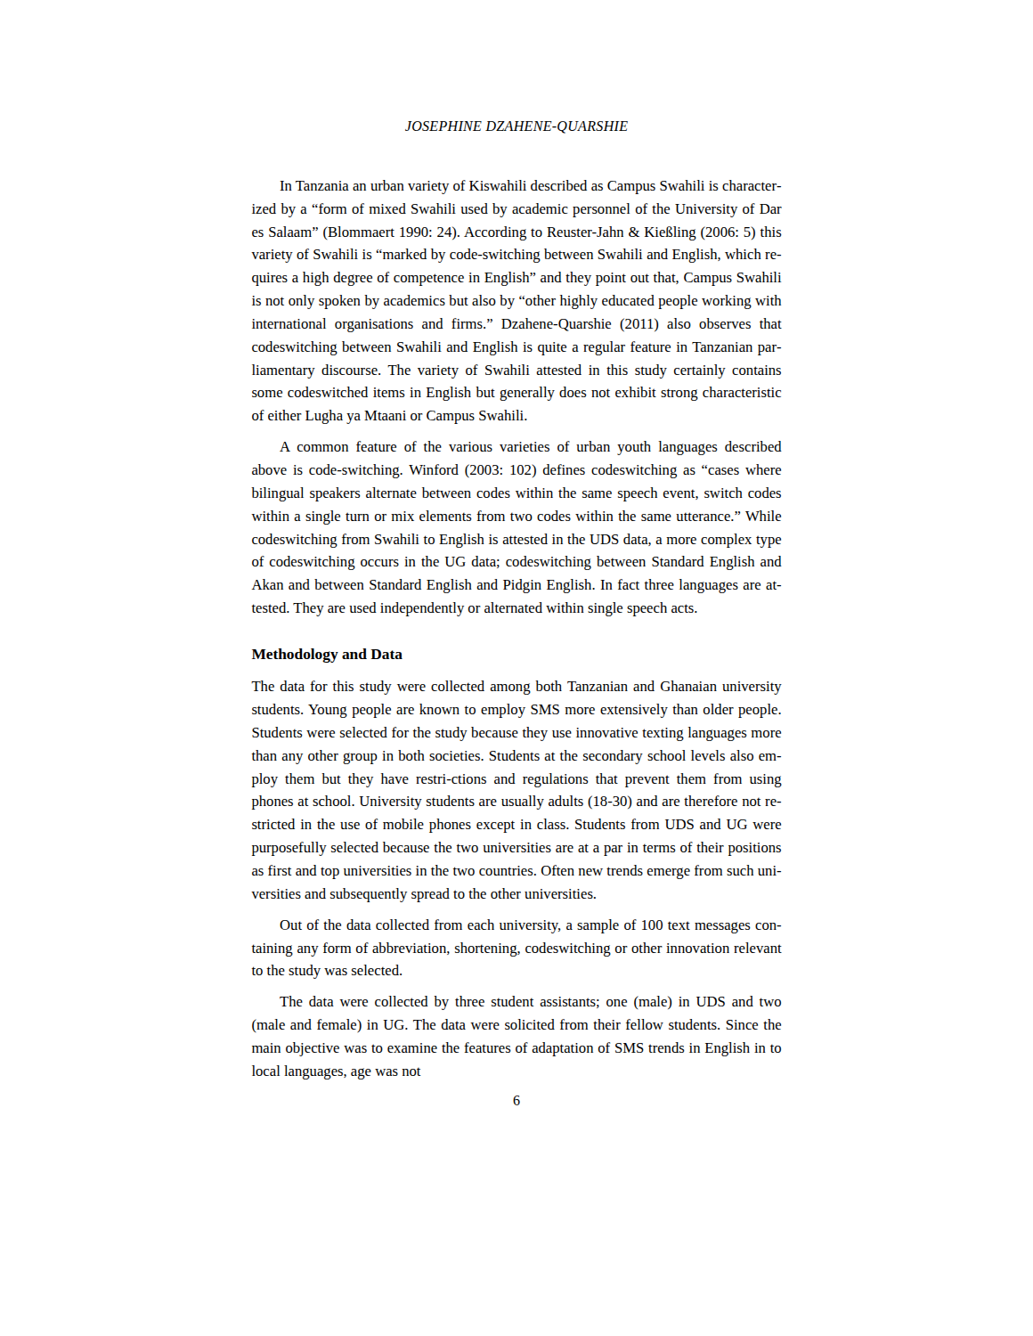JOSEPHINE DZAHENE-QUARSHIE
In Tanzania an urban variety of Kiswahili described as Campus Swahili is characterized by a “form of mixed Swahili used by academic personnel of the University of Dar es Salaam” (Blommaert 1990: 24). According to Reuster-Jahn & Kießling (2006: 5) this variety of Swahili is “marked by code-switching between Swahili and English, which requires a high degree of competence in English” and they point out that, Campus Swahili is not only spoken by academics but also by “other highly educated people working with international organisations and firms.” Dzahene-Quarshie (2011) also observes that codeswitching between Swahili and English is quite a regular feature in Tanzanian parliamentary discourse. The variety of Swahili attested in this study certainly contains some codeswitched items in English but generally does not exhibit strong characteristic of either Lugha ya Mtaani or Campus Swahili.
A common feature of the various varieties of urban youth languages described above is code-switching. Winford (2003: 102) defines codeswitching as “cases where bilingual speakers alternate between codes within the same speech event, switch codes within a single turn or mix elements from two codes within the same utterance.” While codeswitching from Swahili to English is attested in the UDS data, a more complex type of codeswitching occurs in the UG data; codeswitching between Standard English and Akan and between Standard English and Pidgin English. In fact three languages are attested. They are used independently or alternated within single speech acts.
Methodology and Data
The data for this study were collected among both Tanzanian and Ghanaian university students. Young people are known to employ SMS more extensively than older people. Students were selected for the study because they use innovative texting languages more than any other group in both societies. Students at the secondary school levels also employ them but they have restri-ctions and regulations that prevent them from using phones at school. University students are usually adults (18-30) and are therefore not restricted in the use of mobile phones except in class. Students from UDS and UG were purposefully selected because the two universities are at a par in terms of their positions as first and top universities in the two countries. Often new trends emerge from such universities and subsequently spread to the other universities.
Out of the data collected from each university, a sample of 100 text messages containing any form of abbreviation, shortening, codeswitching or other innovation relevant to the study was selected.
The data were collected by three student assistants; one (male) in UDS and two (male and female) in UG. The data were solicited from their fellow students. Since the main objective was to examine the features of adaptation of SMS trends in English in to local languages, age was not
6